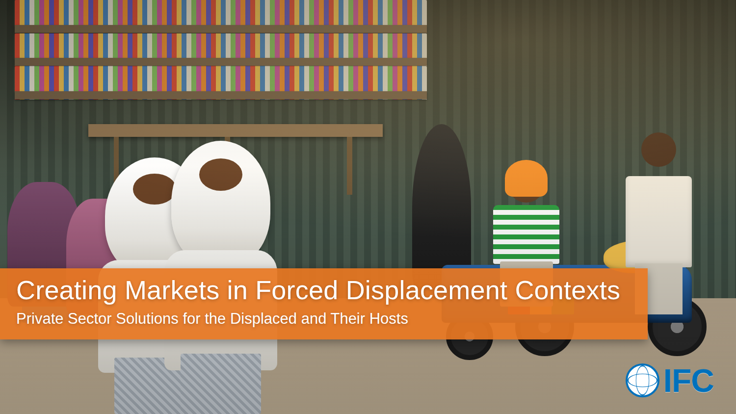Creating Markets in Forced Displacement Contexts
Private Sector Solutions for the Displaced and Their Hosts
IFC